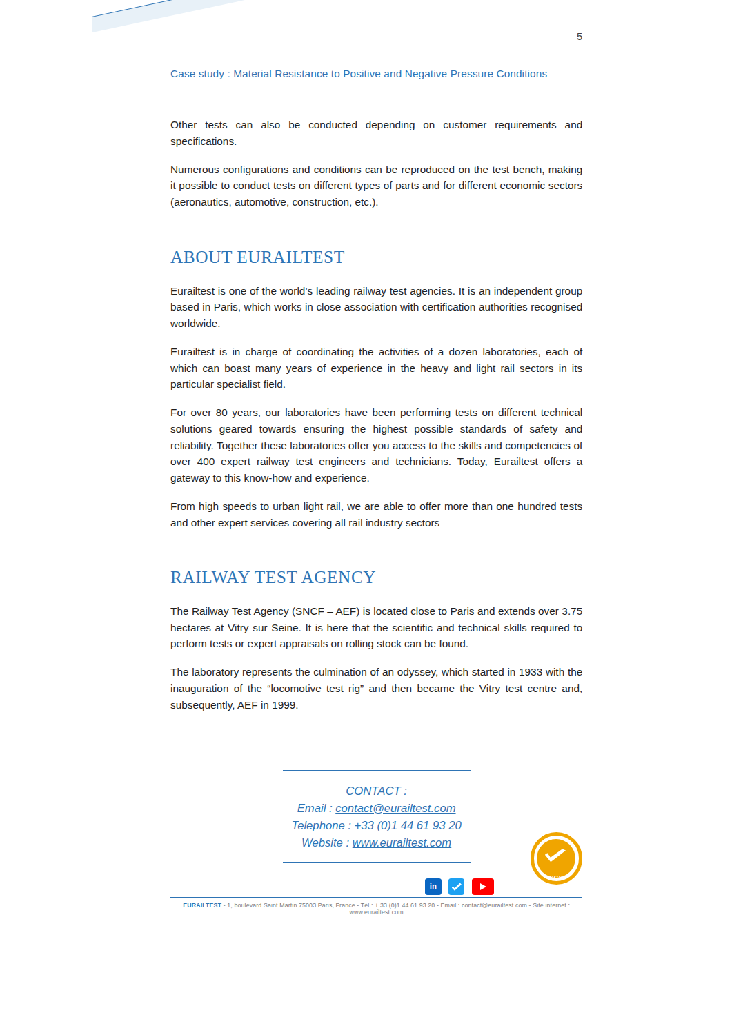5
Case study : Material Resistance to Positive and Negative Pressure Conditions
Other tests can also be conducted depending on customer requirements and specifications.
Numerous configurations and conditions can be reproduced on the test bench, making it possible to conduct tests on different types of parts and for different economic sectors (aeronautics, automotive, construction, etc.).
ABOUT EURAILTEST
Eurailtest is one of the world’s leading railway test agencies. It is an independent group based in Paris, which works in close association with certification authorities recognised worldwide.
Eurailtest is in charge of coordinating the activities of a dozen laboratories, each of which can boast many years of experience in the heavy and light rail sectors in its particular specialist field.
For over 80 years, our laboratories have been performing tests on different technical solutions geared towards ensuring the highest possible standards of safety and reliability. Together these laboratories offer you access to the skills and competencies of over 400 expert railway test engineers and technicians. Today, Eurailtest offers a gateway to this know-how and experience.
From high speeds to urban light rail, we are able to offer more than one hundred tests and other expert services covering all rail industry sectors
RAILWAY TEST AGENCY
The Railway Test Agency (SNCF – AEF) is located close to Paris and extends over 3.75 hectares at Vitry sur Seine. It is here that the scientific and technical skills required to perform tests or expert appraisals on rolling stock can be found.
The laboratory represents the culmination of an odyssey, which started in 1933 with the inauguration of the “locomotive test rig” and then became the Vitry test centre and, subsequently, AEF in 1999.
CONTACT :
Email : contact@eurailtest.com
Telephone : +33 (0)1 44 61 93 20
Website : www.eurailtest.com
SGS
EURAILTEST - 1, boulevard Saint Martin 75003 Paris, France - Tél : + 33 (0)1 44 61 93 20 - Email : contact@eurailtest.com - Site internet : www.eurailtest.com